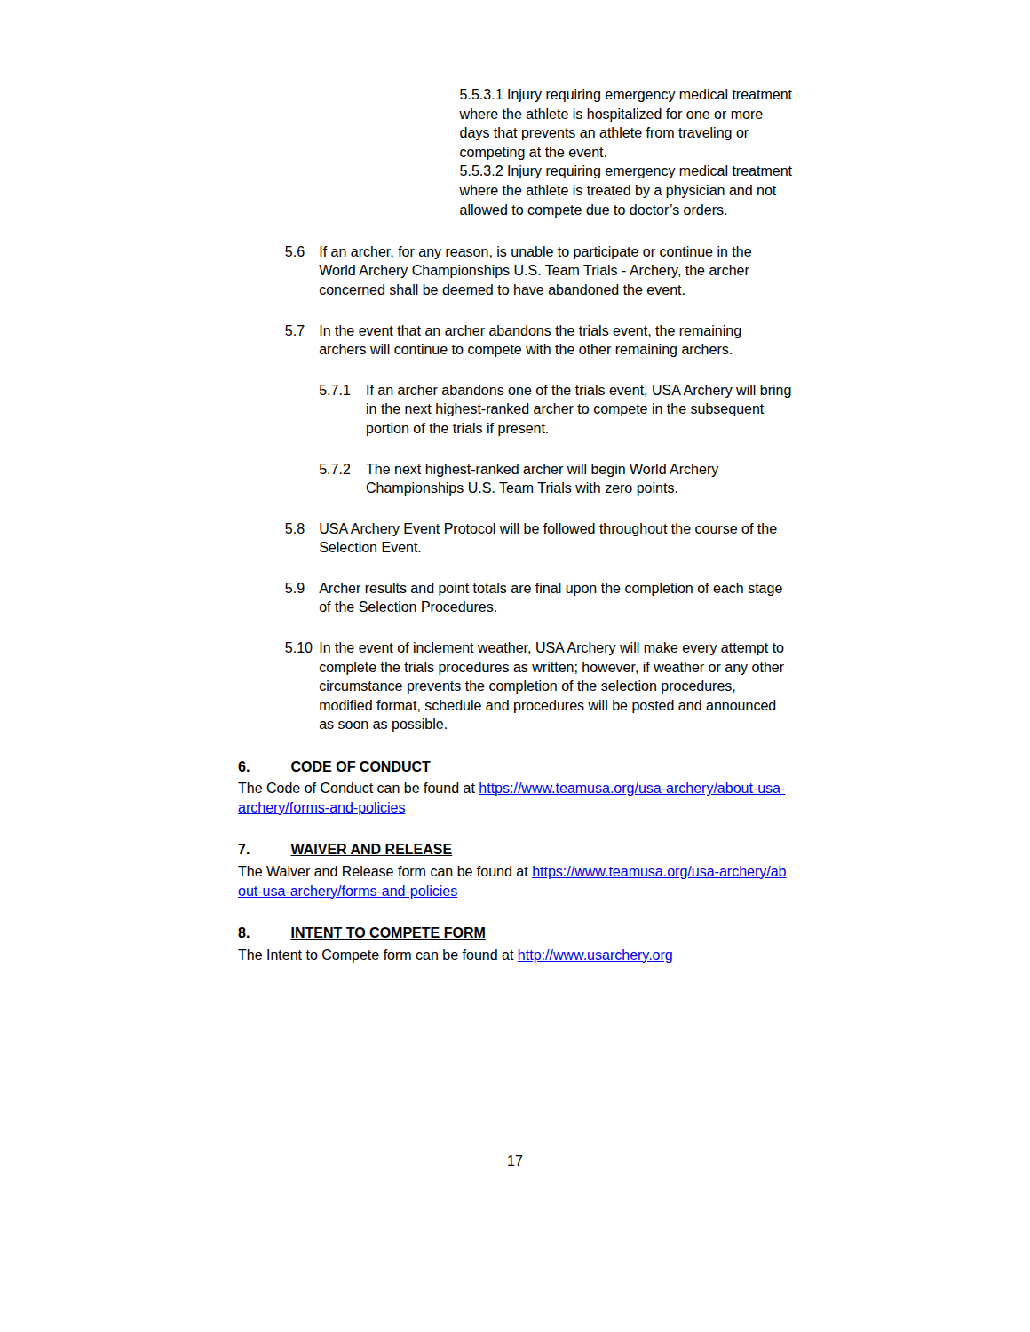5.5.3.1 Injury requiring emergency medical treatment where the athlete is hospitalized for one or more days that prevents an athlete from traveling or competing at the event.
5.5.3.2 Injury requiring emergency medical treatment where the athlete is treated by a physician and not allowed to compete due to doctor’s orders.
5.6
If an archer, for any reason, is unable to participate or continue in the World Archery Championships U.S. Team Trials - Archery, the archer concerned shall be deemed to have abandoned the event.
5.7
In the event that an archer abandons the trials event, the remaining archers will continue to compete with the other remaining archers.
5.7.1
If an archer abandons one of the trials event, USA Archery will bring in the next highest-ranked archer to compete in the subsequent portion of the trials if present.
5.7.2
The next highest-ranked archer will begin World Archery Championships U.S. Team Trials with zero points.
5.8
USA Archery Event Protocol will be followed throughout the course of the Selection Event.
5.9
Archer results and point totals are final upon the completion of each stage of the Selection Procedures.
5.10
In the event of inclement weather, USA Archery will make every attempt to complete the trials procedures as written; however, if weather or any other circumstance prevents the completion of the selection procedures, modified format, schedule and procedures will be posted and announced as soon as possible.
6. CODE OF CONDUCT
The Code of Conduct can be found at https://www.teamusa.org/usa-archery/about-usa-archery/forms-and-policies
7. WAIVER AND RELEASE
The Waiver and Release form can be found at https://www.teamusa.org/usa-archery/about-usa-archery/forms-and-policies
8. INTENT TO COMPETE FORM
The Intent to Compete form can be found at http://www.usarchery.org
17